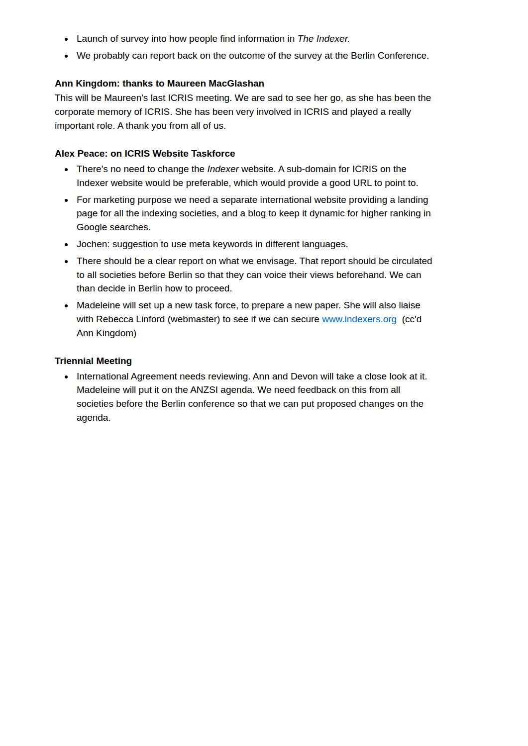Launch of survey into how people find information in The Indexer.
We probably can report back on the outcome of the survey at the Berlin Conference.
Ann Kingdom: thanks to Maureen MacGlashan
This will be Maureen's last ICRIS meeting. We are sad to see her go, as she has been the corporate memory of ICRIS. She has been very involved in ICRIS and played a really important role. A thank you from all of us.
Alex Peace: on ICRIS Website Taskforce
There's no need to change the Indexer website. A sub-domain for ICRIS on the Indexer website would be preferable, which would provide a good URL to point to.
For marketing purpose we need a separate international website providing a landing page for all the indexing societies, and a blog to keep it dynamic for higher ranking in Google searches.
Jochen: suggestion to use meta keywords in different languages.
There should be a clear report on what we envisage. That report should be circulated to all societies before Berlin so that they can voice their views beforehand. We can than decide in Berlin how to proceed.
Madeleine will set up a new task force, to prepare a new paper. She will also liaise with Rebecca Linford (webmaster) to see if we can secure www.indexers.org (cc'd Ann Kingdom)
Triennial Meeting
International Agreement needs reviewing. Ann and Devon will take a close look at it. Madeleine will put it on the ANZSI agenda. We need feedback on this from all societies before the Berlin conference so that we can put proposed changes on the agenda.